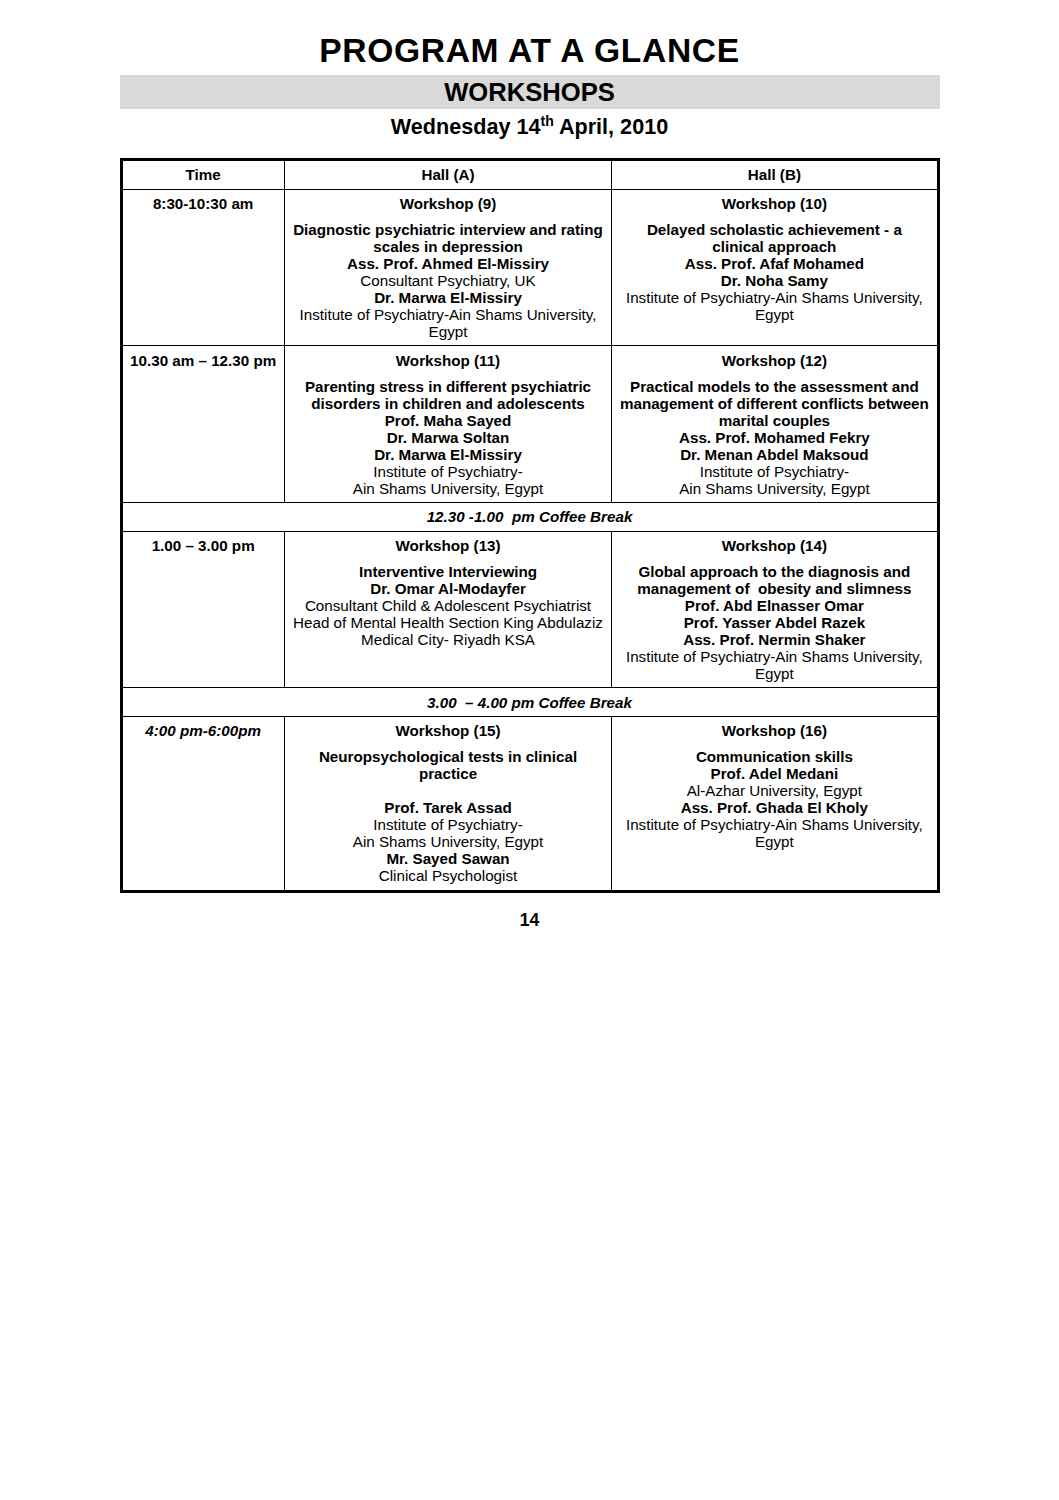PROGRAM AT A GLANCE
WORKSHOPS
Wednesday 14th April, 2010
| Time | Hall (A) | Hall (B) |
| --- | --- | --- |
| 8:30-10:30 am | Workshop (9) Diagnostic psychiatric interview and rating scales in depression Ass. Prof. Ahmed El-Missiry Consultant Psychiatry, UK Dr. Marwa El-Missiry Institute of Psychiatry-Ain Shams University, Egypt | Workshop (10) Delayed scholastic achievement - a clinical approach Ass. Prof. Afaf Mohamed Dr. Noha Samy Institute of Psychiatry-Ain Shams University, Egypt |
| 10.30 am – 12.30 pm | Workshop (11) Parenting stress in different psychiatric disorders in children and adolescents Prof. Maha Sayed Dr. Marwa Soltan Dr. Marwa El-Missiry Institute of Psychiatry- Ain Shams University, Egypt | Workshop (12) Practical models to the assessment and management of different conflicts between marital couples Ass. Prof. Mohamed Fekry Dr. Menan Abdel Maksoud Institute of Psychiatry- Ain Shams University, Egypt |
| 12.30 -1.00 pm Coffee Break |
| 1.00 – 3.00 pm | Workshop (13) Interventive Interviewing Dr. Omar Al-Modayfer Consultant Child & Adolescent Psychiatrist Head of Mental Health Section King Abdulaziz Medical City- Riyadh KSA | Workshop (14) Global approach to the diagnosis and management of obesity and slimness Prof. Abd Elnasser Omar Prof. Yasser Abdel Razek Ass. Prof. Nermin Shaker Institute of Psychiatry-Ain Shams University, Egypt |
| 3.00 – 4.00 pm Coffee Break |
| 4:00 pm-6:00pm | Workshop (15) Neuropsychological tests in clinical practice Prof. Tarek Assad Institute of Psychiatry- Ain Shams University, Egypt Mr. Sayed Sawan Clinical Psychologist | Workshop (16) Communication skills Prof. Adel Medani Al-Azhar University, Egypt Ass. Prof. Ghada El Kholy Institute of Psychiatry-Ain Shams University, Egypt |
14